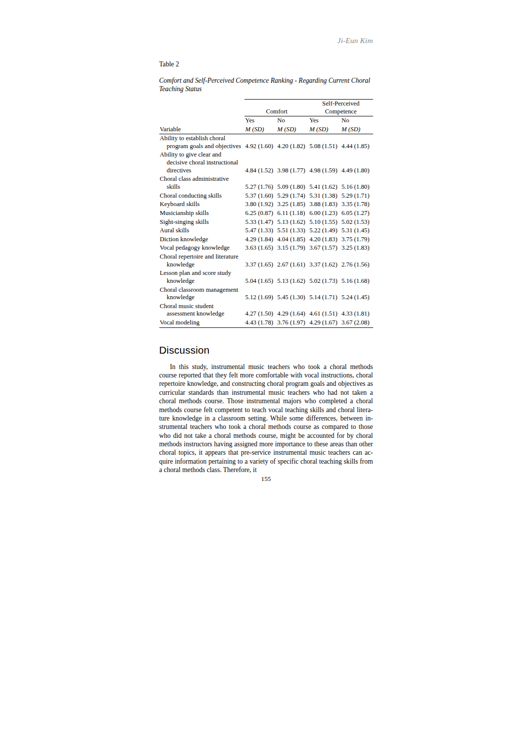Ji-Eun Kim
Table 2
Comfort and Self-Perceived Competence Ranking - Regarding Current Choral Teaching Status
| | Comfort | Self-Perceived Competence |
| --- | --- | --- |
| | Yes | No | Yes | No |
| Variable | M (SD) | M (SD) | M (SD) | M (SD) |
| Ability to establish choral program goals and objectives | 4.92 (1.60) | 4.20 (1.82) | 5.08 (1.51) | 4.44 (1.85) |
| Ability to give clear and decisive choral instructional directives | 4.84 (1.52) | 3.98 (1.77) | 4.98 (1.59) | 4.49 (1.80) |
| Choral class administrative skills | 5.27 (1.76) | 5.09 (1.80) | 5.41 (1.62) | 5.16 (1.80) |
| Choral conducting skills | 5.37 (1.60) | 5.29 (1.74) | 5.31 (1.38) | 5.29 (1.71) |
| Keyboard skills | 3.80 (1.92) | 3.25 (1.85) | 3.88 (1.83) | 3.35 (1.78) |
| Musicianship skills | 6.25 (0.87) | 6.11 (1.18) | 6.00 (1.23) | 6.05 (1.27) |
| Sight-singing skills | 5.33 (1.47) | 5.13 (1.62) | 5.10 (1.55) | 5.02 (1.53) |
| Aural skills | 5.47 (1.33) | 5.51 (1.33) | 5.22 (1.49) | 5.31 (1.45) |
| Diction knowledge | 4.29 (1.84) | 4.04 (1.85) | 4.20 (1.83) | 3.75 (1.79) |
| Vocal pedagogy knowledge | 3.63 (1.65) | 3.15 (1.79) | 3.67 (1.57) | 3.25 (1.83) |
| Choral repertoire and literature knowledge | 3.37 (1.65) | 2.67 (1.61) | 3.37 (1.62) | 2.76 (1.56) |
| Lesson plan and score study knowledge | 5.04 (1.65) | 5.13 (1.62) | 5.02 (1.73) | 5.16 (1.68) |
| Choral classroom management knowledge | 5.12 (1.69) | 5.45 (1.30) | 5.14 (1.71) | 5.24 (1.45) |
| Choral music student assessment knowledge | 4.27 (1.50) | 4.29 (1.64) | 4.61 (1.51) | 4.33 (1.81) |
| Vocal modeling | 4.43 (1.78) | 3.76 (1.97) | 4.29 (1.67) | 3.67 (2.08) |
Discussion
In this study, instrumental music teachers who took a choral methods course reported that they felt more comfortable with vocal instructions, choral repertoire knowledge, and constructing choral program goals and objectives as curricular standards than instrumental music teachers who had not taken a choral methods course. Those instrumental majors who completed a choral methods course felt competent to teach vocal teaching skills and choral literature knowledge in a classroom setting. While some differences, between instrumental teachers who took a choral methods course as compared to those who did not take a choral methods course, might be accounted for by choral methods instructors having assigned more importance to these areas than other choral topics, it appears that pre-service instrumental music teachers can acquire information pertaining to a variety of specific choral teaching skills from a choral methods class. Therefore, it
155